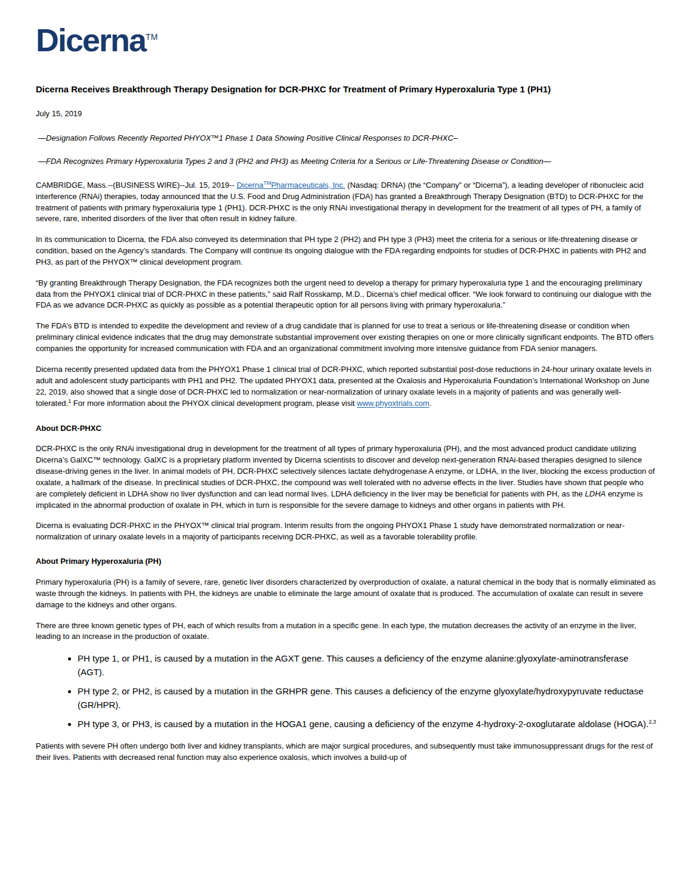DicernaTM
Dicerna Receives Breakthrough Therapy Designation for DCR-PHXC for Treatment of Primary Hyperoxaluria Type 1 (PH1)
July 15, 2019
—Designation Follows Recently Reported PHYOX™1 Phase 1 Data Showing Positive Clinical Responses to DCR-PHXC–
—FDA Recognizes Primary Hyperoxaluria Types 2 and 3 (PH2 and PH3) as Meeting Criteria for a Serious or Life-Threatening Disease or Condition—
CAMBRIDGE, Mass.--(BUSINESS WIRE)--Jul. 15, 2019-- DicernaTMPharmaceuticals, Inc. (Nasdaq: DRNA) (the “Company” or “Dicerna”), a leading developer of ribonucleic acid interference (RNAi) therapies, today announced that the U.S. Food and Drug Administration (FDA) has granted a Breakthrough Therapy Designation (BTD) to DCR-PHXC for the treatment of patients with primary hyperoxaluria type 1 (PH1). DCR-PHXC is the only RNAi investigational therapy in development for the treatment of all types of PH, a family of severe, rare, inherited disorders of the liver that often result in kidney failure.
In its communication to Dicerna, the FDA also conveyed its determination that PH type 2 (PH2) and PH type 3 (PH3) meet the criteria for a serious or life-threatening disease or condition, based on the Agency’s standards. The Company will continue its ongoing dialogue with the FDA regarding endpoints for studies of DCR-PHXC in patients with PH2 and PH3, as part of the PHYOX™ clinical development program.
“By granting Breakthrough Therapy Designation, the FDA recognizes both the urgent need to develop a therapy for primary hyperoxaluria type 1 and the encouraging preliminary data from the PHYOX1 clinical trial of DCR-PHXC in these patients,” said Ralf Rosskamp, M.D., Dicerna’s chief medical officer. “We look forward to continuing our dialogue with the FDA as we advance DCR-PHXC as quickly as possible as a potential therapeutic option for all persons living with primary hyperoxaluria.”
The FDA’s BTD is intended to expedite the development and review of a drug candidate that is planned for use to treat a serious or life-threatening disease or condition when preliminary clinical evidence indicates that the drug may demonstrate substantial improvement over existing therapies on one or more clinically significant endpoints. The BTD offers companies the opportunity for increased communication with FDA and an organizational commitment involving more intensive guidance from FDA senior managers.
Dicerna recently presented updated data from the PHYOX1 Phase 1 clinical trial of DCR-PHXC, which reported substantial post-dose reductions in 24-hour urinary oxalate levels in adult and adolescent study participants with PH1 and PH2. The updated PHYOX1 data, presented at the Oxalosis and Hyperoxaluria Foundation’s International Workshop on June 22, 2019, also showed that a single dose of DCR-PHXC led to normalization or near-normalization of urinary oxalate levels in a majority of patients and was generally well-tolerated.1 For more information about the PHYOX clinical development program, please visit www.phyoxtrials.com.
About DCR-PHXC
DCR-PHXC is the only RNAi investigational drug in development for the treatment of all types of primary hyperoxaluria (PH), and the most advanced product candidate utilizing Dicerna’s GalXC™ technology. GalXC is a proprietary platform invented by Dicerna scientists to discover and develop next-generation RNAi-based therapies designed to silence disease-driving genes in the liver. In animal models of PH, DCR-PHXC selectively silences lactate dehydrogenase A enzyme, or LDHA, in the liver, blocking the excess production of oxalate, a hallmark of the disease. In preclinical studies of DCR-PHXC, the compound was well tolerated with no adverse effects in the liver. Studies have shown that people who are completely deficient in LDHA show no liver dysfunction and can lead normal lives. LDHA deficiency in the liver may be beneficial for patients with PH, as the LDHA enzyme is implicated in the abnormal production of oxalate in PH, which in turn is responsible for the severe damage to kidneys and other organs in patients with PH.
Dicerna is evaluating DCR-PHXC in the PHYOX™ clinical trial program. Interim results from the ongoing PHYOX1 Phase 1 study have demonstrated normalization or near-normalization of urinary oxalate levels in a majority of participants receiving DCR-PHXC, as well as a favorable tolerability profile.
About Primary Hyperoxaluria (PH)
Primary hyperoxaluria (PH) is a family of severe, rare, genetic liver disorders characterized by overproduction of oxalate, a natural chemical in the body that is normally eliminated as waste through the kidneys. In patients with PH, the kidneys are unable to eliminate the large amount of oxalate that is produced. The accumulation of oxalate can result in severe damage to the kidneys and other organs.
There are three known genetic types of PH, each of which results from a mutation in a specific gene. In each type, the mutation decreases the activity of an enzyme in the liver, leading to an increase in the production of oxalate.
PH type 1, or PH1, is caused by a mutation in the AGXT gene. This causes a deficiency of the enzyme alanine:glyoxylate-aminotransferase (AGT).
PH type 2, or PH2, is caused by a mutation in the GRHPR gene. This causes a deficiency of the enzyme glyoxylate/hydroxypyruvate reductase (GR/HPR).
PH type 3, or PH3, is caused by a mutation in the HOGA1 gene, causing a deficiency of the enzyme 4-hydroxy-2-oxoglutarate aldolase (HOGA).2,3
Patients with severe PH often undergo both liver and kidney transplants, which are major surgical procedures, and subsequently must take immunosuppressant drugs for the rest of their lives. Patients with decreased renal function may also experience oxalosis, which involves a build-up of